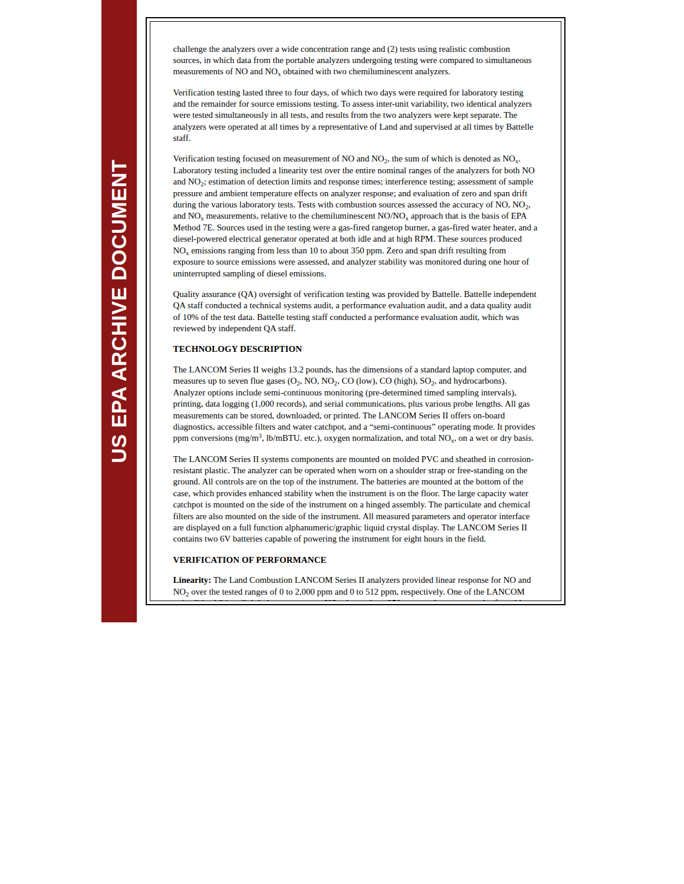US EPA ARCHIVE DOCUMENT
challenge the analyzers over a wide concentration range and (2) tests using realistic combustion sources, in which data from the portable analyzers undergoing testing were compared to simultaneous measurements of NO and NOx obtained with two chemiluminescent analyzers.
Verification testing lasted three to four days, of which two days were required for laboratory testing and the remainder for source emissions testing. To assess inter-unit variability, two identical analyzers were tested simultaneously in all tests, and results from the two analyzers were kept separate. The analyzers were operated at all times by a representative of Land and supervised at all times by Battelle staff.
Verification testing focused on measurement of NO and NO2, the sum of which is denoted as NOx. Laboratory testing included a linearity test over the entire nominal ranges of the analyzers for both NO and NO2; estimation of detection limits and response times; interference testing; assessment of sample pressure and ambient tempera­ture effects on analyzer response; and evaluation of zero and span drift during the various laboratory tests. Tests with combustion sources assessed the accuracy of NO, NO2, and NOx measurements, relative to the chemi­luminescent NO/NOx approach that is the basis of EPA Method 7E. Sources used in the testing were a gas-fired rangetop burner, a gas-fired water heater, and a diesel-powered electrical generator operated at both idle and at high RPM. These sources produced NOx emissions ranging from less than 10 to about 350 ppm. Zero and span drift resulting from exposure to source emissions were assessed, and analyzer stability was monitored during one hour of uninterrupted sampling of diesel emissions.
Quality assurance (QA) oversight of verification testing was provided by Battelle. Battelle independent QA staff conducted a technical systems audit, a performance evaluation audit, and a data quality audit of 10% of the test data. Battelle testing staff conducted a performance evaluation audit, which was reviewed by independent QA staff.
TECHNOLOGY DESCRIPTION
The LANCOM Series II weighs 13.2 pounds, has the dimensions of a standard laptop computer, and measures up to seven flue gases (O2, NO, NO2, CO (low), CO (high), SO2, and hydrocarbons). Analyzer options include semi-continuous monitoring (pre-determined timed sampling intervals), printing, data logging (1,000 records), and serial communications, plus various probe lengths. All gas measurements can be stored, downloaded, or printed. The LANCOM Series II offers on-board diagnostics, accessible filters and water catchpot, and a “semi-continuous” operating mode. It provides ppm conversions (mg/m3, lb/mBTU. etc.), oxygen normalization, and total NOx, on a wet or dry basis.
The LANCOM Series II systems components are mounted on molded PVC and sheathed in corrosion-resistant plastic. The analyzer can be operated when worn on a shoulder strap or free-standing on the ground. All controls are on the top of the instrument. The batteries are mounted at the bottom of the case, which provides enhanced stability when the instrument is on the floor. The large capacity water catchpot is mounted on the side of the instrument on a hinged assembly. The particulate and chemical filters are also mounted on the side of the instru­ment. All measured parameters and operator interface are displayed on a full function alphanumeric/graphic liquid crystal display. The LANCOM Series II contains two 6V batteries capable of powering the instrument for eight hours in the field.
VERIFICATION OF PERFORMANCE
Linearity: The Land Combustion LANCOM Series II analyzers provided linear response for NO and NO2 over the tested ranges of 0 to 2,000 ppm and 0 to 512 ppm, respectively. One of the LANCOM units did exhibit a slightly low response to NO2 above about 250 ppm, perhaps as a result of an older sensor used in that unit.
Detection Limit: Detection limits estimated from these wide-range linearity tests were about 2.5 ppm for NO and 1.5 to 2.3 ppm for NO2.